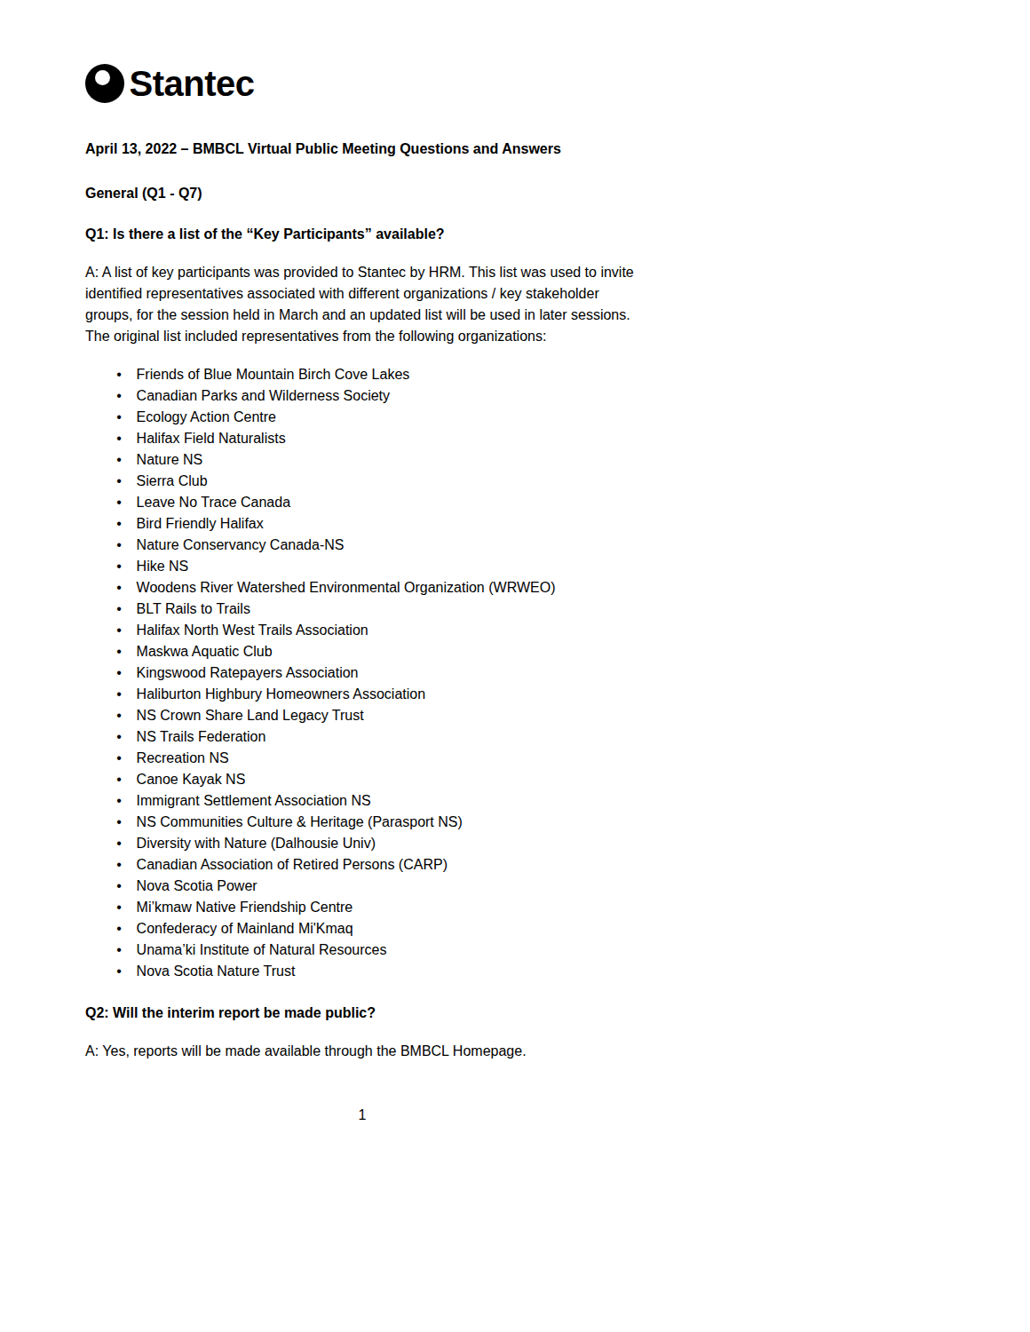Stantec
April 13, 2022 – BMBCL Virtual Public Meeting Questions and Answers
General (Q1 - Q7)
Q1: Is there a list of the “Key Participants” available?
A: A list of key participants was provided to Stantec by HRM. This list was used to invite identified representatives associated with different organizations / key stakeholder groups, for the session held in March and an updated list will be used in later sessions. The original list included representatives from the following organizations:
Friends of Blue Mountain Birch Cove Lakes
Canadian Parks and Wilderness Society
Ecology Action Centre
Halifax Field Naturalists
Nature NS
Sierra Club
Leave No Trace Canada
Bird Friendly Halifax
Nature Conservancy Canada-NS
Hike NS
Woodens River Watershed Environmental Organization (WRWEO)
BLT Rails to Trails
Halifax North West Trails Association
Maskwa Aquatic Club
Kingswood Ratepayers Association
Haliburton Highbury Homeowners Association
NS Crown Share Land Legacy Trust
NS Trails Federation
Recreation NS
Canoe Kayak NS
Immigrant Settlement Association NS
NS Communities Culture & Heritage (Parasport NS)
Diversity with Nature (Dalhousie Univ)
Canadian Association of Retired Persons (CARP)
Nova Scotia Power
Mi’kmaw Native Friendship Centre
Confederacy of Mainland Mi'Kmaq
Unama’ki Institute of Natural Resources
Nova Scotia Nature Trust
Q2: Will the interim report be made public?
A: Yes, reports will be made available through the BMBCL Homepage.
1